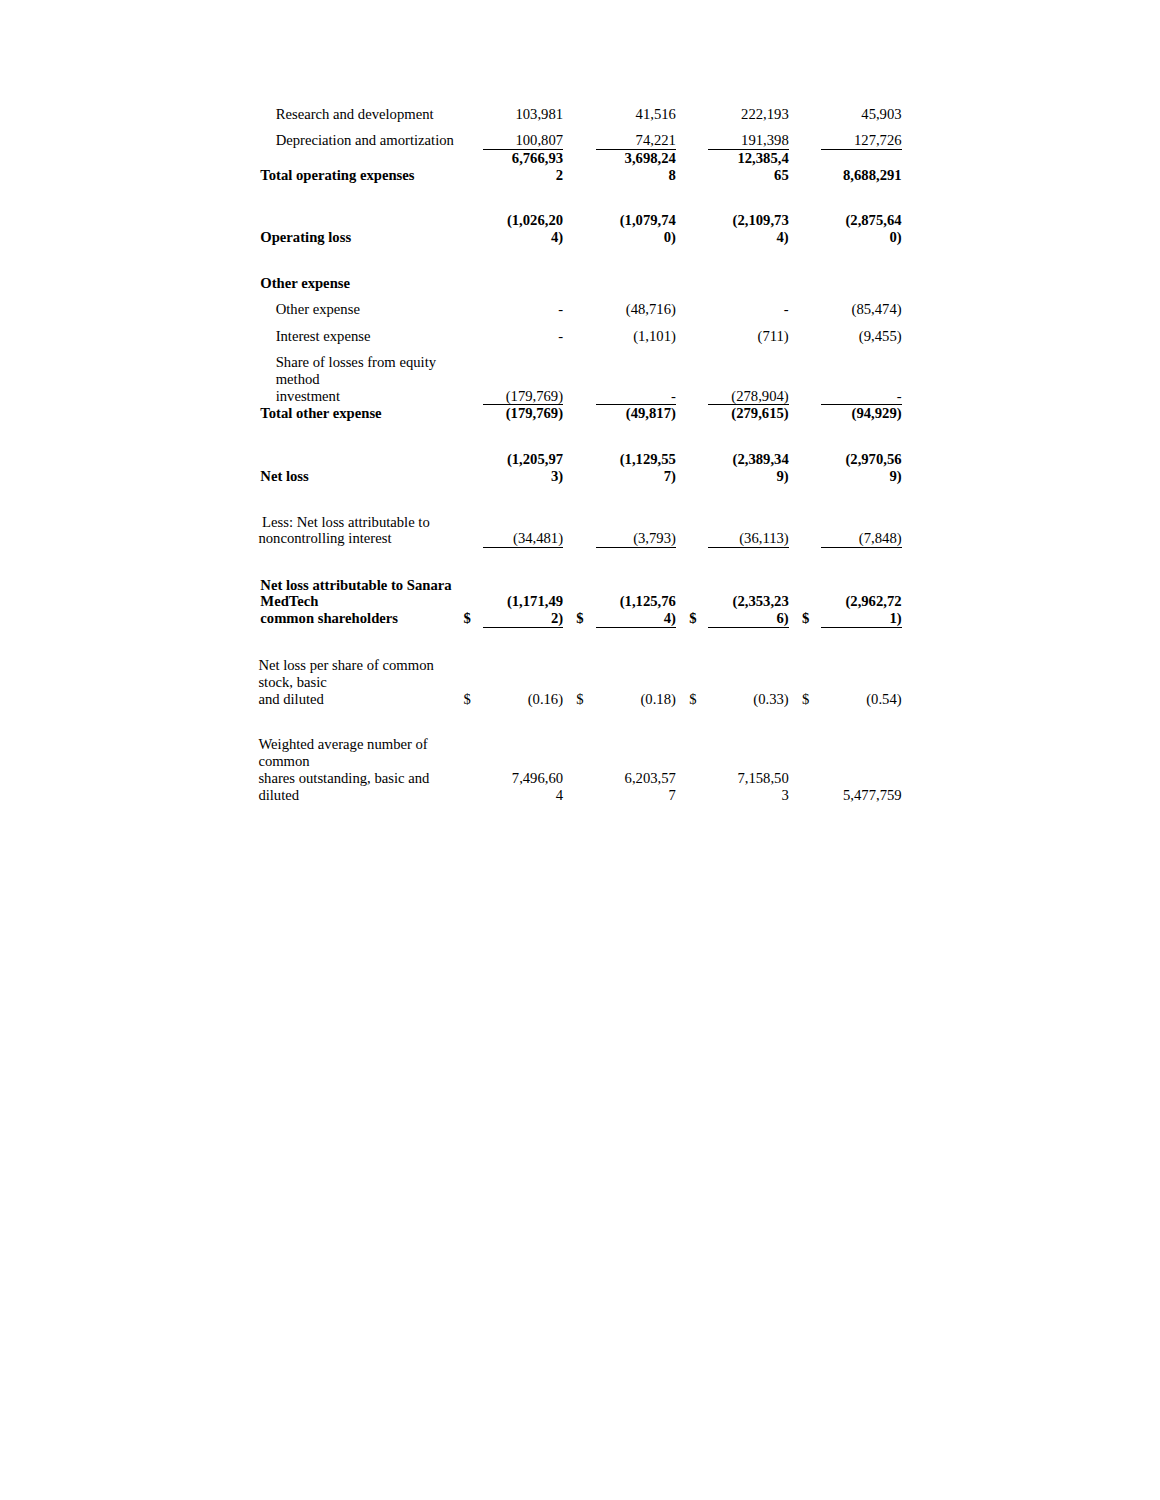| Research and development | | 103,981 | | | 41,516 | | | 222,193 | | | 45,903 |
| Depreciation and amortization | | 100,807 | | | 74,221 | | | 191,398 | | | 127,726 |
| Total operating expenses | | 6,766,93 2 | | | 3,698,24 8 | | | 12,385,4 65 | | | 8,688,291 |
| Operating loss | | (1,026,20 4) | | | (1,079,74 0) | | | (2,109,73 4) | | | (2,875,64 0) |
| Other expense | | | | | | | | | | | |
| Other expense | | - | | | (48,716) | | | - | | | (85,474) |
| Interest expense | | - | | | (1,101) | | | (711) | | | (9,455) |
| Share of losses from equity method investment | | (179,769) | | | - | | | (278,904) | | | - |
| Total other expense | | (179,769) | | | (49,817) | | | (279,615) | | | (94,929) |
| Net loss | | (1,205,97 3) | | | (1,129,55 7) | | | (2,389,34 9) | | | (2,970,56 9) |
| Less: Net loss attributable to noncontrolling interest | | (34,481) | | | (3,793) | | | (36,113) | | | (7,848) |
| Net loss attributable to Sanara MedTech common shareholders | $ | (1,171,49 2) | | $ | (1,125,76 4) | | $ | (2,353,23 6) | | $ | (2,962,72 1) |
| Net loss per share of common stock, basic and diluted | $ | (0.16) | | $ | (0.18) | | $ | (0.33) | | $ | (0.54) |
| Weighted average number of common shares outstanding, basic and diluted | | 7,496,60 4 | | | 6,203,57 7 | | | 7,158,50 3 | | | 5,477,759 |